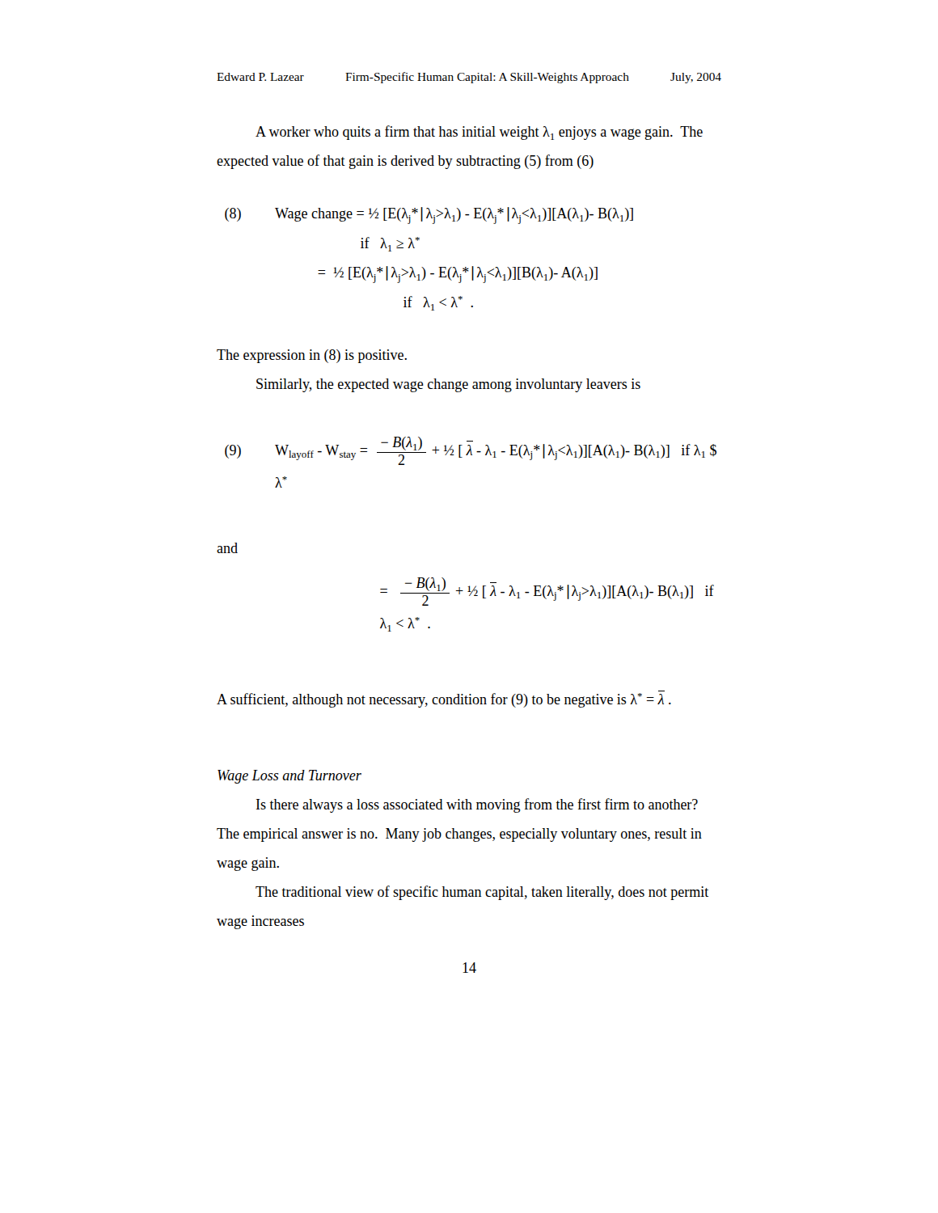Edward P. Lazear
Firm-Specific Human Capital: A Skill-Weights Approach
July, 2004
A worker who quits a firm that has initial weight λ1 enjoys a wage gain. The expected value of that gain is derived by subtracting (5) from (6)
(8)
Wage change = ½ [E(λj*∣λj>λ1) - E(λj*∣λj<λ1)][A(λ1)- B(λ1)]if λ1 ≥ λ*
= ½ [E(λj*∣λj>λ1) - E(λj*∣λj<λ1)][B(λ1)- A(λ1)]if λ1 < λ* .
The expression in (8) is positive.
Similarly, the expected wage change among involuntary leavers is
(9)
Wlayoff - Wstay = − B(λ1) 2 + ½ [ λ - λ1 - E(λj*∣λj<λ1)][A(λ1)- B(λ1)] if λ1 $ λ*
and
= − B(λ1) 2 + ½ [ λ - λ1 - E(λj*∣λj>λ1)][A(λ1)- B(λ1)] if λ1 < λ* .
A sufficient, although not necessary, condition for (9) to be negative is λ* = λ .
Wage Loss and Turnover
Is there always a loss associated with moving from the first firm to another? The empirical answer is no. Many job changes, especially voluntary ones, result in wage gain.
The traditional view of specific human capital, taken literally, does not permit wage increases
14